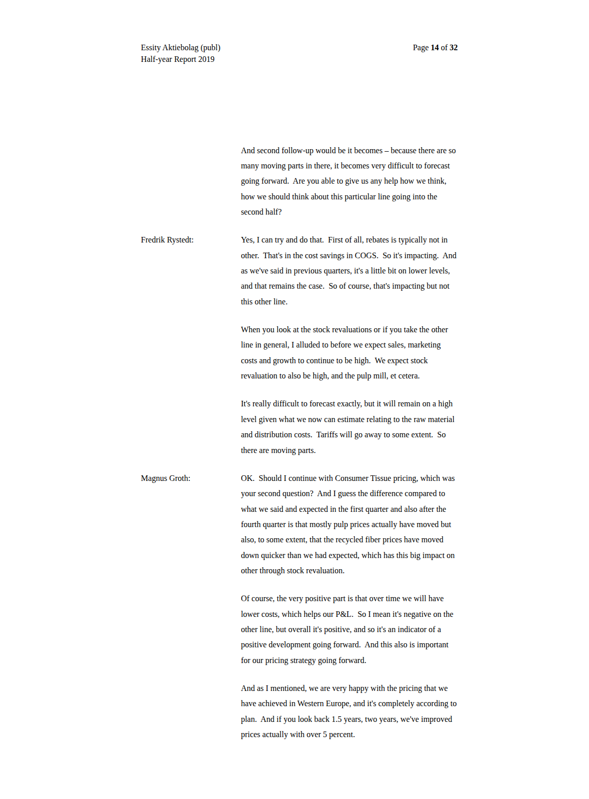Essity Aktiebolag (publ)
Half-year Report 2019
Page 14 of 32
And second follow-up would be it becomes – because there are so many moving parts in there, it becomes very difficult to forecast going forward. Are you able to give us any help how we think, how we should think about this particular line going into the second half?
Fredrik Rystedt:
Yes, I can try and do that. First of all, rebates is typically not in other. That's in the cost savings in COGS. So it's impacting. And as we've said in previous quarters, it's a little bit on lower levels, and that remains the case. So of course, that's impacting but not this other line.
When you look at the stock revaluations or if you take the other line in general, I alluded to before we expect sales, marketing costs and growth to continue to be high. We expect stock revaluation to also be high, and the pulp mill, et cetera.
It's really difficult to forecast exactly, but it will remain on a high level given what we now can estimate relating to the raw material and distribution costs. Tariffs will go away to some extent. So there are moving parts.
Magnus Groth:
OK. Should I continue with Consumer Tissue pricing, which was your second question? And I guess the difference compared to what we said and expected in the first quarter and also after the fourth quarter is that mostly pulp prices actually have moved but also, to some extent, that the recycled fiber prices have moved down quicker than we had expected, which has this big impact on other through stock revaluation.
Of course, the very positive part is that over time we will have lower costs, which helps our P&L. So I mean it's negative on the other line, but overall it's positive, and so it's an indicator of a positive development going forward. And this also is important for our pricing strategy going forward.
And as I mentioned, we are very happy with the pricing that we have achieved in Western Europe, and it's completely according to plan. And if you look back 1.5 years, two years, we've improved prices actually with over 5 percent.